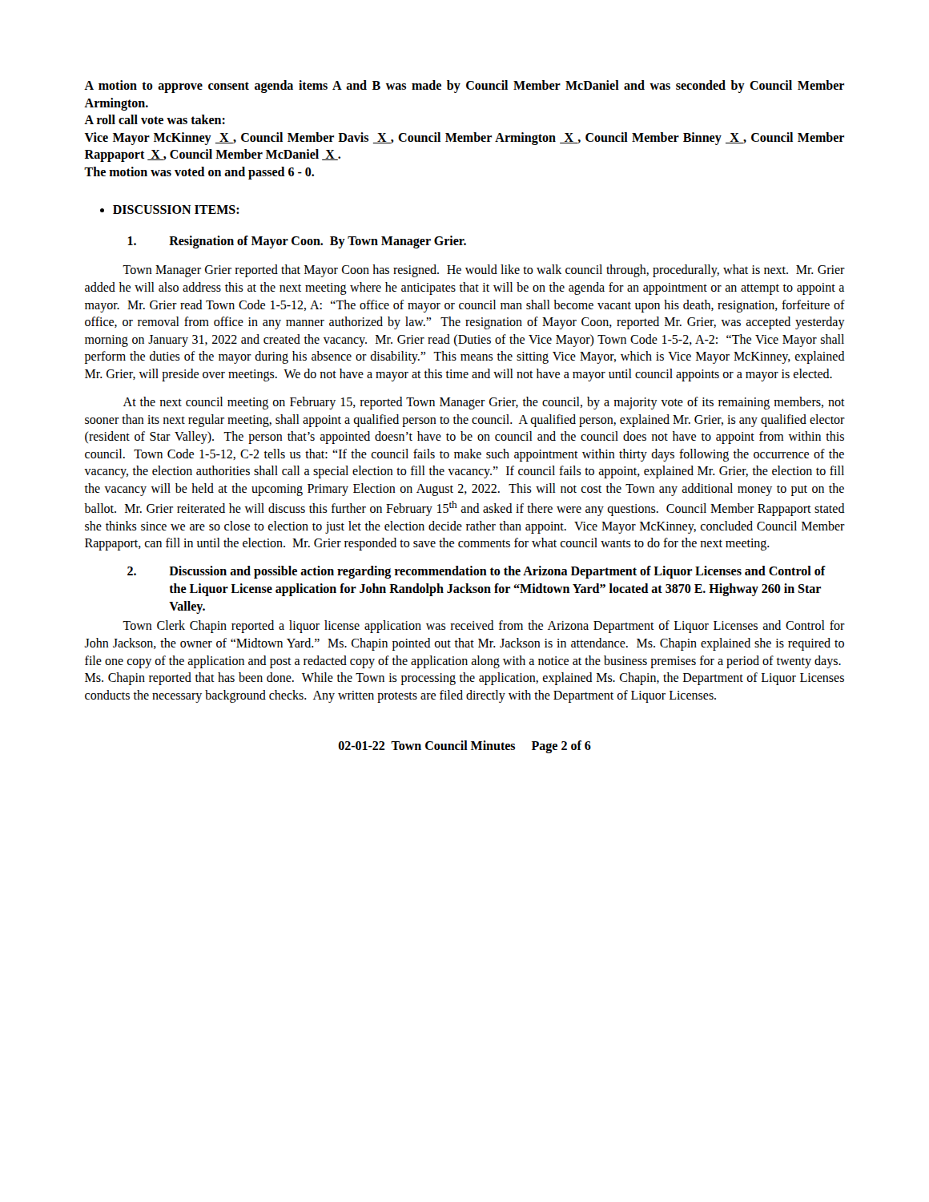A motion to approve consent agenda items A and B was made by Council Member McDaniel and was seconded by Council Member Armington.
A roll call vote was taken:
Vice Mayor McKinney X , Council Member Davis X , Council Member Armington X , Council Member Binney X , Council Member Rappaport X , Council Member McDaniel X .
The motion was voted on and passed 6 - 0.
DISCUSSION ITEMS:
1. Resignation of Mayor Coon. By Town Manager Grier.
Town Manager Grier reported that Mayor Coon has resigned. He would like to walk council through, procedurally, what is next. Mr. Grier added he will also address this at the next meeting where he anticipates that it will be on the agenda for an appointment or an attempt to appoint a mayor. Mr. Grier read Town Code 1-5-12, A: “The office of mayor or council man shall become vacant upon his death, resignation, forfeiture of office, or removal from office in any manner authorized by law.” The resignation of Mayor Coon, reported Mr. Grier, was accepted yesterday morning on January 31, 2022 and created the vacancy. Mr. Grier read (Duties of the Vice Mayor) Town Code 1-5-2, A-2: “The Vice Mayor shall perform the duties of the mayor during his absence or disability.” This means the sitting Vice Mayor, which is Vice Mayor McKinney, explained Mr. Grier, will preside over meetings. We do not have a mayor at this time and will not have a mayor until council appoints or a mayor is elected.
At the next council meeting on February 15, reported Town Manager Grier, the council, by a majority vote of its remaining members, not sooner than its next regular meeting, shall appoint a qualified person to the council. A qualified person, explained Mr. Grier, is any qualified elector (resident of Star Valley). The person that’s appointed doesn’t have to be on council and the council does not have to appoint from within this council. Town Code 1-5-12, C-2 tells us that: “If the council fails to make such appointment within thirty days following the occurrence of the vacancy, the election authorities shall call a special election to fill the vacancy.” If council fails to appoint, explained Mr. Grier, the election to fill the vacancy will be held at the upcoming Primary Election on August 2, 2022. This will not cost the Town any additional money to put on the ballot. Mr. Grier reiterated he will discuss this further on February 15th and asked if there were any questions. Council Member Rappaport stated she thinks since we are so close to election to just let the election decide rather than appoint. Vice Mayor McKinney, concluded Council Member Rappaport, can fill in until the election. Mr. Grier responded to save the comments for what council wants to do for the next meeting.
2.
Discussion and possible action regarding recommendation to the Arizona Department of Liquor Licenses and Control of the Liquor License application for John Randolph Jackson for “Midtown Yard” located at 3870 E. Highway 260 in Star Valley.
Town Clerk Chapin reported a liquor license application was received from the Arizona Department of Liquor Licenses and Control for John Jackson, the owner of “Midtown Yard.” Ms. Chapin pointed out that Mr. Jackson is in attendance. Ms. Chapin explained she is required to file one copy of the application and post a redacted copy of the application along with a notice at the business premises for a period of twenty days. Ms. Chapin reported that has been done. While the Town is processing the application, explained Ms. Chapin, the Department of Liquor Licenses conducts the necessary background checks. Any written protests are filed directly with the Department of Liquor Licenses.
02-01-22 Town Council Minutes Page 2 of 6